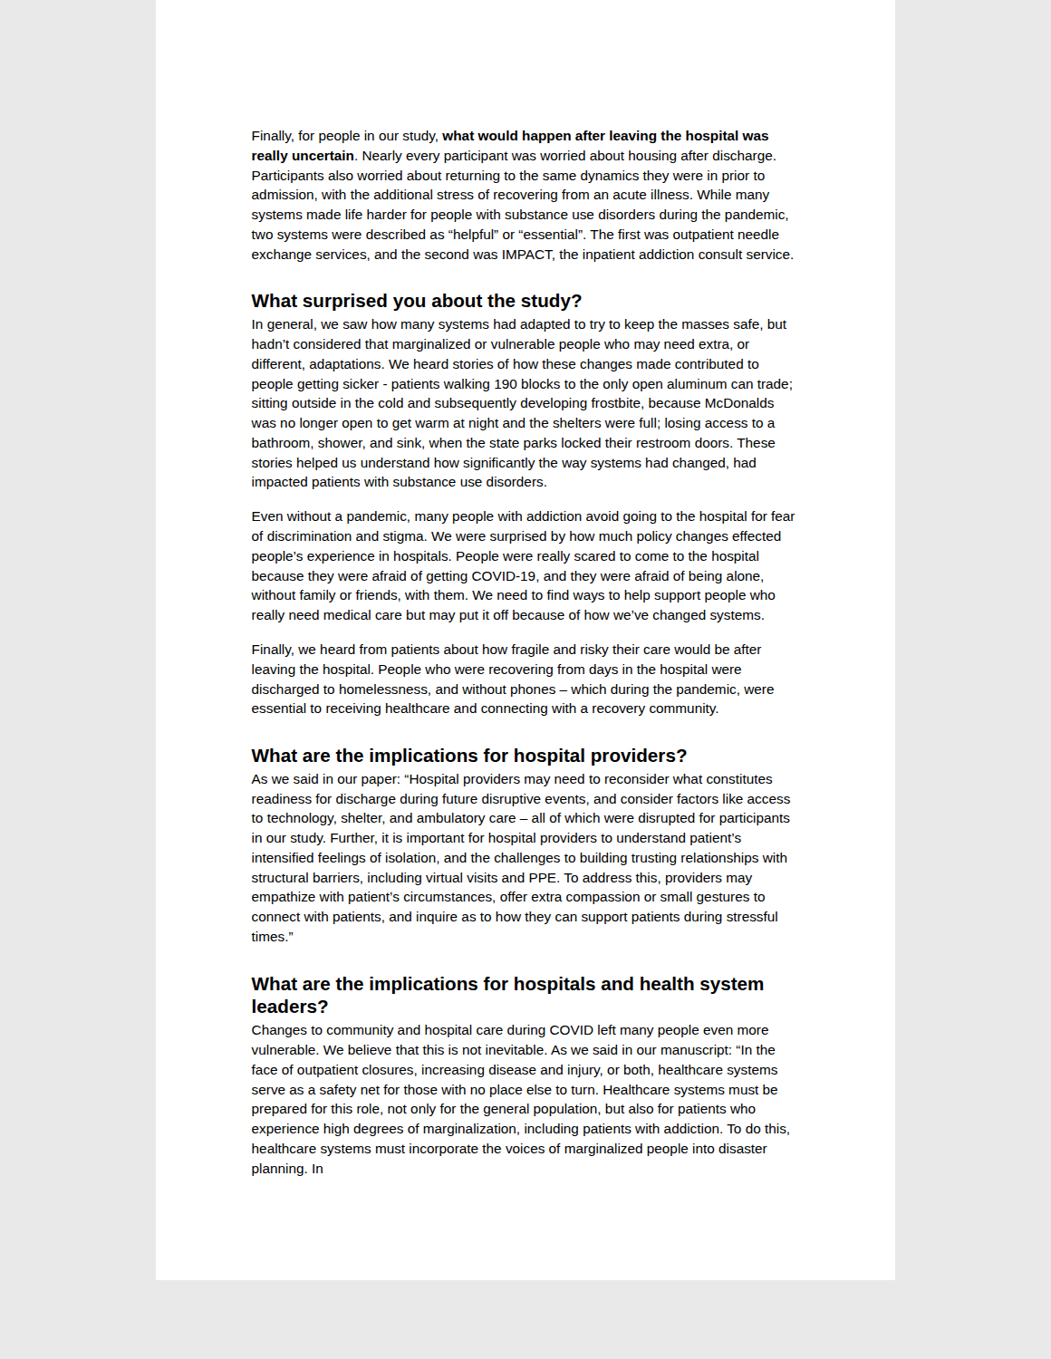Finally, for people in our study, what would happen after leaving the hospital was really uncertain. Nearly every participant was worried about housing after discharge. Participants also worried about returning to the same dynamics they were in prior to admission, with the additional stress of recovering from an acute illness. While many systems made life harder for people with substance use disorders during the pandemic, two systems were described as “helpful” or “essential”. The first was outpatient needle exchange services, and the second was IMPACT, the inpatient addiction consult service.
What surprised you about the study?
In general, we saw how many systems had adapted to try to keep the masses safe, but hadn’t considered that marginalized or vulnerable people who may need extra, or different, adaptations. We heard stories of how these changes made contributed to people getting sicker - patients walking 190 blocks to the only open aluminum can trade; sitting outside in the cold and subsequently developing frostbite, because McDonalds was no longer open to get warm at night and the shelters were full; losing access to a bathroom, shower, and sink, when the state parks locked their restroom doors. These stories helped us understand how significantly the way systems had changed, had impacted patients with substance use disorders.
Even without a pandemic, many people with addiction avoid going to the hospital for fear of discrimination and stigma. We were surprised by how much policy changes effected people’s experience in hospitals. People were really scared to come to the hospital because they were afraid of getting COVID-19, and they were afraid of being alone, without family or friends, with them. We need to find ways to help support people who really need medical care but may put it off because of how we’ve changed systems.
Finally, we heard from patients about how fragile and risky their care would be after leaving the hospital. People who were recovering from days in the hospital were discharged to homelessness, and without phones – which during the pandemic, were essential to receiving healthcare and connecting with a recovery community.
What are the implications for hospital providers?
As we said in our paper: “Hospital providers may need to reconsider what constitutes readiness for discharge during future disruptive events, and consider factors like access to technology, shelter, and ambulatory care – all of which were disrupted for participants in our study. Further, it is important for hospital providers to understand patient’s intensified feelings of isolation, and the challenges to building trusting relationships with structural barriers, including virtual visits and PPE. To address this, providers may empathize with patient’s circumstances, offer extra compassion or small gestures to connect with patients, and inquire as to how they can support patients during stressful times.”
What are the implications for hospitals and health system leaders?
Changes to community and hospital care during COVID left many people even more vulnerable. We believe that this is not inevitable. As we said in our manuscript: “In the face of outpatient closures, increasing disease and injury, or both, healthcare systems serve as a safety net for those with no place else to turn. Healthcare systems must be prepared for this role, not only for the general population, but also for patients who experience high degrees of marginalization, including patients with addiction. To do this, healthcare systems must incorporate the voices of marginalized people into disaster planning. In